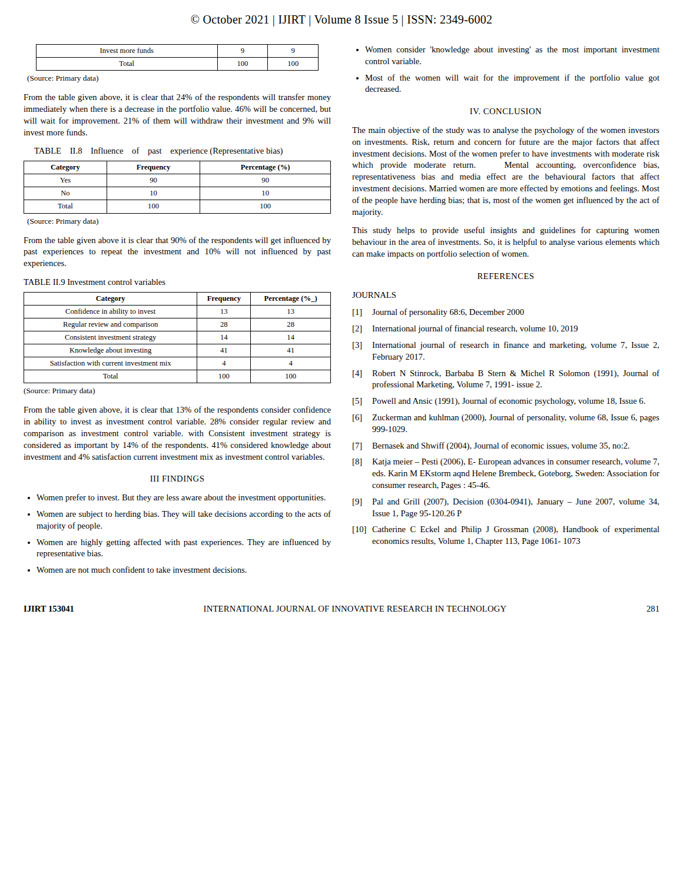© October 2021 | IJIRT | Volume 8 Issue 5 | ISSN: 2349-6002
| Invest more funds | 9 | 9 |
| Total | 100 | 100 |
(Source: Primary data)
From the table given above, it is clear that 24% of the respondents will transfer money immediately when there is a decrease in the portfolio value. 46% will be concerned, but will wait for improvement. 21% of them will withdraw their investment and 9% will invest more funds.
TABLE II.8 Influence of past experience (Representative bias)
| Category | Frequency | Percentage (%) |
| --- | --- | --- |
| Yes | 90 | 90 |
| No | 10 | 10 |
| Total | 100 | 100 |
(Source: Primary data)
From the table given above it is clear that 90% of the respondents will get influenced by past experiences to repeat the investment and 10% will not influenced by past experiences.
TABLE II.9 Investment control variables
| Category | Frequency | Percentage (%_) |
| --- | --- | --- |
| Confidence in ability to invest | 13 | 13 |
| Regular review and comparison | 28 | 28 |
| Consistent investment strategy | 14 | 14 |
| Knowledge about investing | 41 | 41 |
| Satisfaction with current investment mix | 4 | 4 |
| Total | 100 | 100 |
(Source: Primary data)
From the table given above, it is clear that 13% of the respondents consider confidence in ability to invest as investment control variable. 28% consider regular review and comparison as investment control variable. with Consistent investment strategy is considered as important by 14% of the respondents. 41% considered knowledge about investment and 4% satisfaction current investment mix as investment control variables.
III FINDINGS
Women prefer to invest. But they are less aware about the investment opportunities.
Women are subject to herding bias. They will take decisions according to the acts of majority of people.
Women are highly getting affected with past experiences. They are influenced by representative bias.
Women are not much confident to take investment decisions.
Women consider 'knowledge about investing' as the most important investment control variable.
Most of the women will wait for the improvement if the portfolio value got decreased.
IV. CONCLUSION
The main objective of the study was to analyse the psychology of the women investors on investments. Risk, return and concern for future are the major factors that affect investment decisions. Most of the women prefer to have investments with moderate risk which provide moderate return. Mental accounting, overconfidence bias, representativeness bias and media effect are the behavioural factors that affect investment decisions. Married women are more effected by emotions and feelings. Most of the people have herding bias; that is, most of the women get influenced by the act of majority.
This study helps to provide useful insights and guidelines for capturing women behaviour in the area of investments. So, it is helpful to analyse various elements which can make impacts on portfolio selection of women.
REFERENCES
JOURNALS
Journal of personality 68:6, December 2000
International journal of financial research, volume 10, 2019
International journal of research in finance and marketing, volume 7, Issue 2, February 2017.
Robert N Stinrock, Barbaba B Stern & Michel R Solomon (1991), Journal of professional Marketing, Volume 7, 1991- issue 2.
Powell and Ansic (1991), Journal of economic psychology, volume 18, Issue 6.
Zuckerman and kuhlman (2000), Journal of personality, volume 68, Issue 6, pages 999-1029.
Bernasek and Shwiff (2004), Journal of economic issues, volume 35, no:2.
Katja meier – Pesti (2006), E- European advances in consumer research, volume 7, eds. Karin M EKstorm aqnd Helene Brembeck, Goteborg, Sweden: Association for consumer research, Pages : 45-46.
Pal and Grill (2007), Decision (0304-0941), January – June 2007, volume 34, Issue 1, Page 95-120.26 P
Catherine C Eckel and Philip J Grossman (2008), Handbook of experimental economics results, Volume 1, Chapter 113, Page 1061- 1073
IJIRT 153041
INTERNATIONAL JOURNAL OF INNOVATIVE RESEARCH IN TECHNOLOGY
281